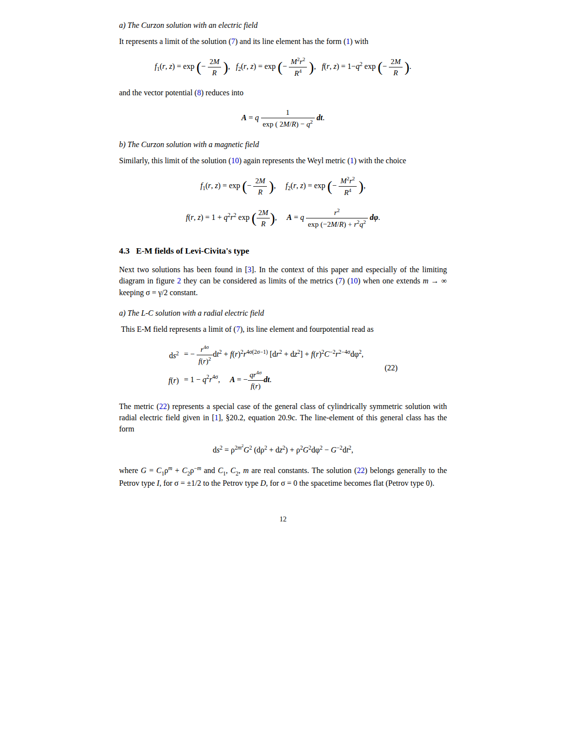a) The Curzon solution with an electric field
It represents a limit of the solution (7) and its line element has the form (1) with
f1(r, z) = exp (− 2M R ), f2(r, z) = exp (− M2r2 R4 ), f(r, z) = 1−q2 exp (− 2M R ).
and the vector potential (8) reduces into
A = q 1 exp ( 2M/R) − q2 dt.
b) The Curzon solution with a magnetic field
Similarly, this limit of the solution (10) again represents the Weyl metric (1) with the choice
f1(r, z) = exp (− 2M R ), f2(r, z) = exp (− M2r2 R4 ),
f(r, z) = 1 + q2r2 exp (2M R), A = q r2 exp (−2M/R) + r2q2 dφ.
4.3 E-M fields of Levi-Civita's type
Next two solutions has been found in [3]. In the context of this paper and especially of the limiting diagram in figure 2 they can be considered as limits of the metrics (7) (10) when one extends m → ∞ keeping σ = γ/2 constant.
a) The L-C solution with a radial electric field
This E-M field represents a limit of (7), its line element and fourpotential read as
| d s 2 | = − r 4σ f ( r ) 2 d t 2 + f ( r ) 2 r 4σ(2σ−1) [d r 2 + d z 2 ] + f ( r ) 2 C −2 r 2−4σ dφ 2 , | (22) |
| f ( r ) | = 1 − q 2 r 4σ , A = − qr 4σ f ( r ) dt . |
The metric (22) represents a special case of the general class of cylindrically symmetric solution with radial electric field given in [1], §20.2, equation 20.9c. The line-element of this general class has the form
ds2 = ρ2m2G2 (dρ2 + dz2) + ρ2G2dφ2 − G−2dt2,
where G = C1ρm + C2ρ−m and C1, C2, m are real constants. The solution (22) belongs generally to the Petrov type I, for σ = ±1/2 to the Petrov type D, for σ = 0 the spacetime becomes flat (Petrov type 0).
12